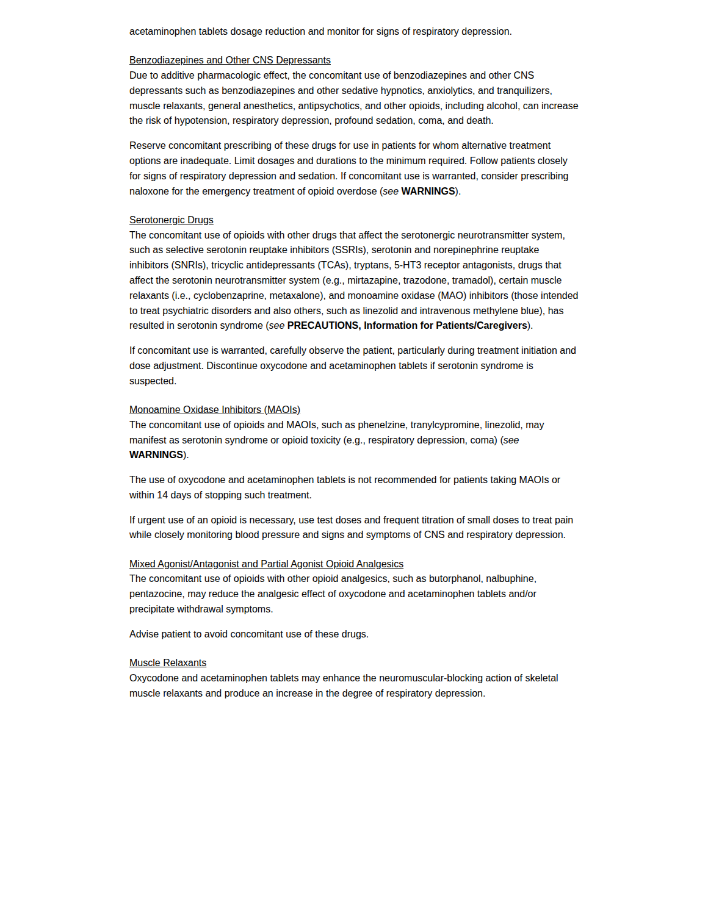acetaminophen tablets dosage reduction and monitor for signs of respiratory depression.
Benzodiazepines and Other CNS Depressants
Due to additive pharmacologic effect, the concomitant use of benzodiazepines and other CNS depressants such as benzodiazepines and other sedative hypnotics, anxiolytics, and tranquilizers, muscle relaxants, general anesthetics, antipsychotics, and other opioids, including alcohol, can increase the risk of hypotension, respiratory depression, profound sedation, coma, and death.
Reserve concomitant prescribing of these drugs for use in patients for whom alternative treatment options are inadequate. Limit dosages and durations to the minimum required. Follow patients closely for signs of respiratory depression and sedation. If concomitant use is warranted, consider prescribing naloxone for the emergency treatment of opioid overdose (see WARNINGS).
Serotonergic Drugs
The concomitant use of opioids with other drugs that affect the serotonergic neurotransmitter system, such as selective serotonin reuptake inhibitors (SSRIs), serotonin and norepinephrine reuptake inhibitors (SNRIs), tricyclic antidepressants (TCAs), tryptans, 5-HT3 receptor antagonists, drugs that affect the serotonin neurotransmitter system (e.g., mirtazapine, trazodone, tramadol), certain muscle relaxants (i.e., cyclobenzaprine, metaxalone), and monoamine oxidase (MAO) inhibitors (those intended to treat psychiatric disorders and also others, such as linezolid and intravenous methylene blue), has resulted in serotonin syndrome (see PRECAUTIONS, Information for Patients/Caregivers).
If concomitant use is warranted, carefully observe the patient, particularly during treatment initiation and dose adjustment. Discontinue oxycodone and acetaminophen tablets if serotonin syndrome is suspected.
Monoamine Oxidase Inhibitors (MAOIs)
The concomitant use of opioids and MAOIs, such as phenelzine, tranylcypromine, linezolid, may manifest as serotonin syndrome or opioid toxicity (e.g., respiratory depression, coma) (see WARNINGS).
The use of oxycodone and acetaminophen tablets is not recommended for patients taking MAOIs or within 14 days of stopping such treatment.
If urgent use of an opioid is necessary, use test doses and frequent titration of small doses to treat pain while closely monitoring blood pressure and signs and symptoms of CNS and respiratory depression.
Mixed Agonist/Antagonist and Partial Agonist Opioid Analgesics
The concomitant use of opioids with other opioid analgesics, such as butorphanol, nalbuphine, pentazocine, may reduce the analgesic effect of oxycodone and acetaminophen tablets and/or precipitate withdrawal symptoms.
Advise patient to avoid concomitant use of these drugs.
Muscle Relaxants
Oxycodone and acetaminophen tablets may enhance the neuromuscular-blocking action of skeletal muscle relaxants and produce an increase in the degree of respiratory depression.